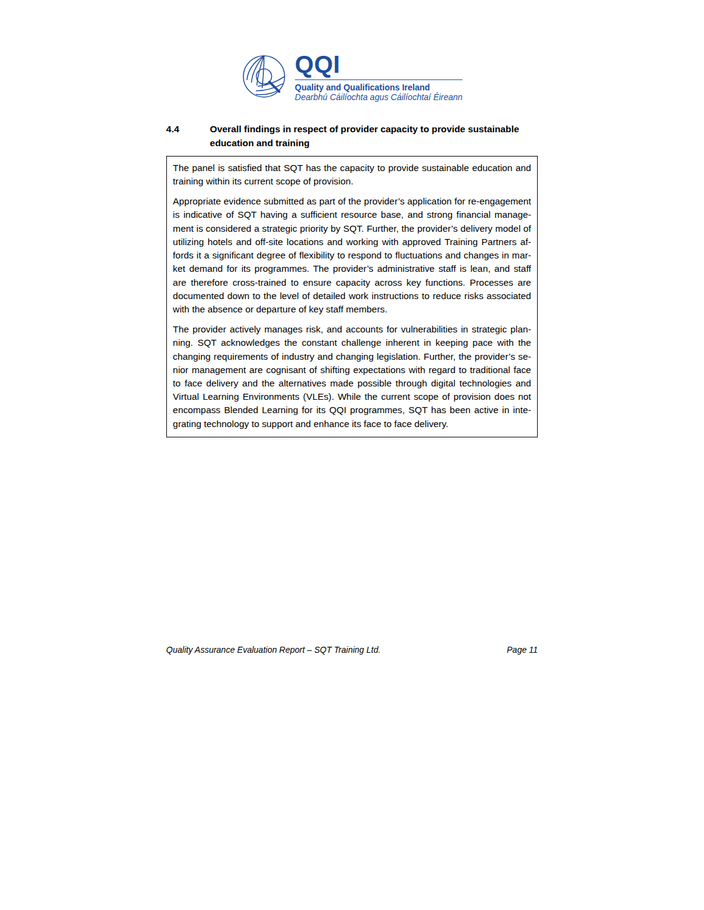QQI
Quality and Qualifications Ireland
Dearbhú Cáilíochta agus Cáilíochtaí Éireann
4.4 Overall findings in respect of provider capacity to provide sustainable education and training
The panel is satisfied that SQT has the capacity to provide sustainable education and training within its current scope of provision.
Appropriate evidence submitted as part of the provider’s application for re-engagement is indicative of SQT having a sufficient resource base, and strong financial management is considered a strategic priority by SQT. Further, the provider’s delivery model of utilizing hotels and off-site locations and working with approved Training Partners affords it a significant degree of flexibility to respond to fluctuations and changes in market demand for its programmes. The provider’s administrative staff is lean, and staff are therefore cross-trained to ensure capacity across key functions. Processes are documented down to the level of detailed work instructions to reduce risks associated with the absence or departure of key staff members.
The provider actively manages risk, and accounts for vulnerabilities in strategic planning. SQT acknowledges the constant challenge inherent in keeping pace with the changing requirements of industry and changing legislation. Further, the provider’s senior management are cognisant of shifting expectations with regard to traditional face to face delivery and the alternatives made possible through digital technologies and Virtual Learning Environments (VLEs). While the current scope of provision does not encompass Blended Learning for its QQI programmes, SQT has been active in integrating technology to support and enhance its face to face delivery.
Quality Assurance Evaluation Report – SQT Training Ltd. Page 11